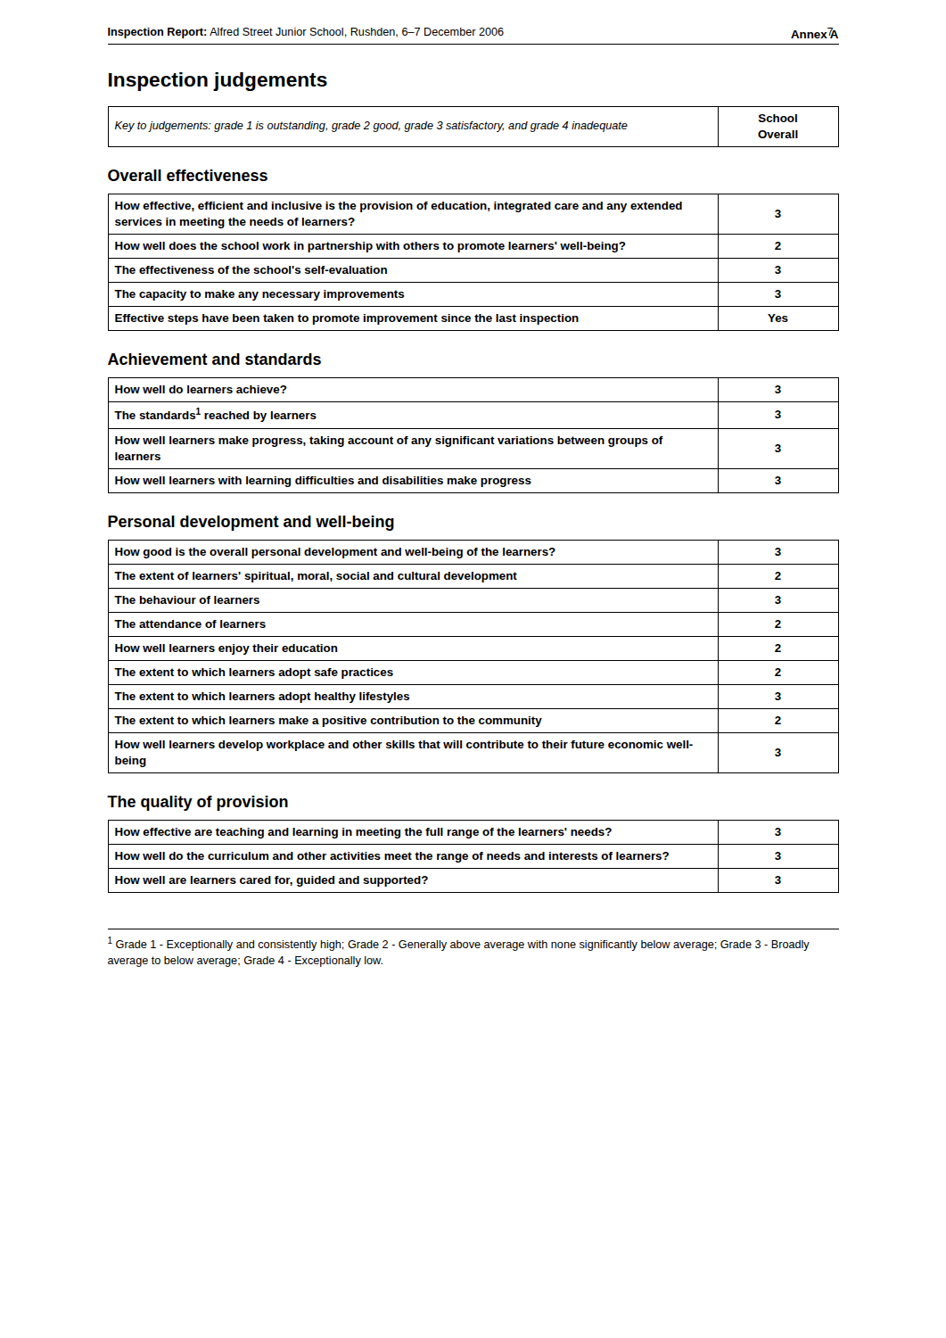Inspection Report: Alfred Street Junior School, Rushden, 6–7 December 2006
7
Annex A
Inspection judgements
| Key to judgements: grade 1 is outstanding, grade 2 good, grade 3 satisfactory, and grade 4 inadequate | School Overall |
Overall effectiveness
| How effective, efficient and inclusive is the provision of education, integrated care and any extended services in meeting the needs of learners? | 3 |
| How well does the school work in partnership with others to promote learners' well-being? | 2 |
| The effectiveness of the school's self-evaluation | 3 |
| The capacity to make any necessary improvements | 3 |
| Effective steps have been taken to promote improvement since the last inspection | Yes |
Achievement and standards
| How well do learners achieve? | 3 |
| The standards 1 reached by learners | 3 |
| How well learners make progress, taking account of any significant variations between groups of learners | 3 |
| How well learners with learning difficulties and disabilities make progress | 3 |
Personal development and well-being
| How good is the overall personal development and well-being of the learners? | 3 |
| The extent of learners' spiritual, moral, social and cultural development | 2 |
| The behaviour of learners | 3 |
| The attendance of learners | 2 |
| How well learners enjoy their education | 2 |
| The extent to which learners adopt safe practices | 2 |
| The extent to which learners adopt healthy lifestyles | 3 |
| The extent to which learners make a positive contribution to the community | 2 |
| How well learners develop workplace and other skills that will contribute to their future economic well-being | 3 |
The quality of provision
| How effective are teaching and learning in meeting the full range of the learners' needs? | 3 |
| How well do the curriculum and other activities meet the range of needs and interests of learners? | 3 |
| How well are learners cared for, guided and supported? | 3 |
1 Grade 1 - Exceptionally and consistently high; Grade 2 - Generally above average with none significantly below average; Grade 3 - Broadly average to below average; Grade 4 - Exceptionally low.